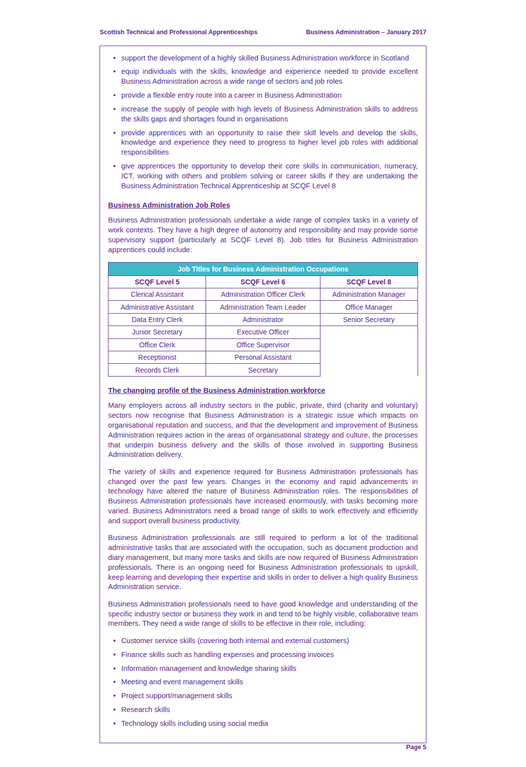Scottish Technical and Professional Apprenticeships Business Administration – January 2017
support the development of a highly skilled Business Administration workforce in Scotland
equip individuals with the skills, knowledge and experience needed to provide excellent Business Administration across a wide range of sectors and job roles
provide a flexible entry route into a career in Business Administration
increase the supply of people with high levels of Business Administration skills to address the skills gaps and shortages found in organisations
provide apprentices with an opportunity to raise their skill levels and develop the skills, knowledge and experience they need to progress to higher level job roles with additional responsibilities
give apprentices the opportunity to develop their core skills in communication, numeracy, ICT, working with others and problem solving or career skills if they are undertaking the Business Administration Technical Apprenticeship at SCQF Level 8
Business Administration Job Roles
Business Administration professionals undertake a wide range of complex tasks in a variety of work contexts. They have a high degree of autonomy and responsibility and may provide some supervisory support (particularly at SCQF Level 8). Job titles for Business Administration apprentices could include:
Job Titles for Business Administration Occupations
| SCQF Level 5 | SCQF Level 6 | SCQF Level 8 |
| --- | --- | --- |
| Clerical Assistant | Administration Officer Clerk | Administration Manager |
| Administrative Assistant | Administration Team Leader | Office Manager |
| Data Entry Clerk | Administrator | Senior Secretary |
| Junior Secretary | Executive Officer | |
| Office Clerk | Office Supervisor | |
| Receptionist | Personal Assistant | |
| Records Clerk | Secretary | |
The changing profile of the Business Administration workforce
Many employers across all industry sectors in the public, private, third (charity and voluntary) sectors now recognise that Business Administration is a strategic issue which impacts on organisational reputation and success, and that the development and improvement of Business Administration requires action in the areas of organisational strategy and culture, the processes that underpin business delivery and the skills of those involved in supporting Business Administration delivery.
The variety of skills and experience required for Business Administration professionals has changed over the past few years. Changes in the economy and rapid advancements in technology have altered the nature of Business Administration roles. The responsibilities of Business Administration professionals have increased enormously, with tasks becoming more varied. Business Administrators need a broad range of skills to work effectively and efficiently and support overall business productivity.
Business Administration professionals are still required to perform a lot of the traditional administrative tasks that are associated with the occupation, such as document production and diary management, but many more tasks and skills are now required of Business Administration professionals. There is an ongoing need for Business Administration professionals to upskill, keep learning and developing their expertise and skills in order to deliver a high quality Business Administration service.
Business Administration professionals need to have good knowledge and understanding of the specific industry sector or business they work in and tend to be highly visible, collaborative team members. They need a wide range of skills to be effective in their role, including:
Customer service skills (covering both internal and external customers)
Finance skills such as handling expenses and processing invoices
Information management and knowledge sharing skills
Meeting and event management skills
Project support/management skills
Research skills
Technology skills including using social media
Page 5